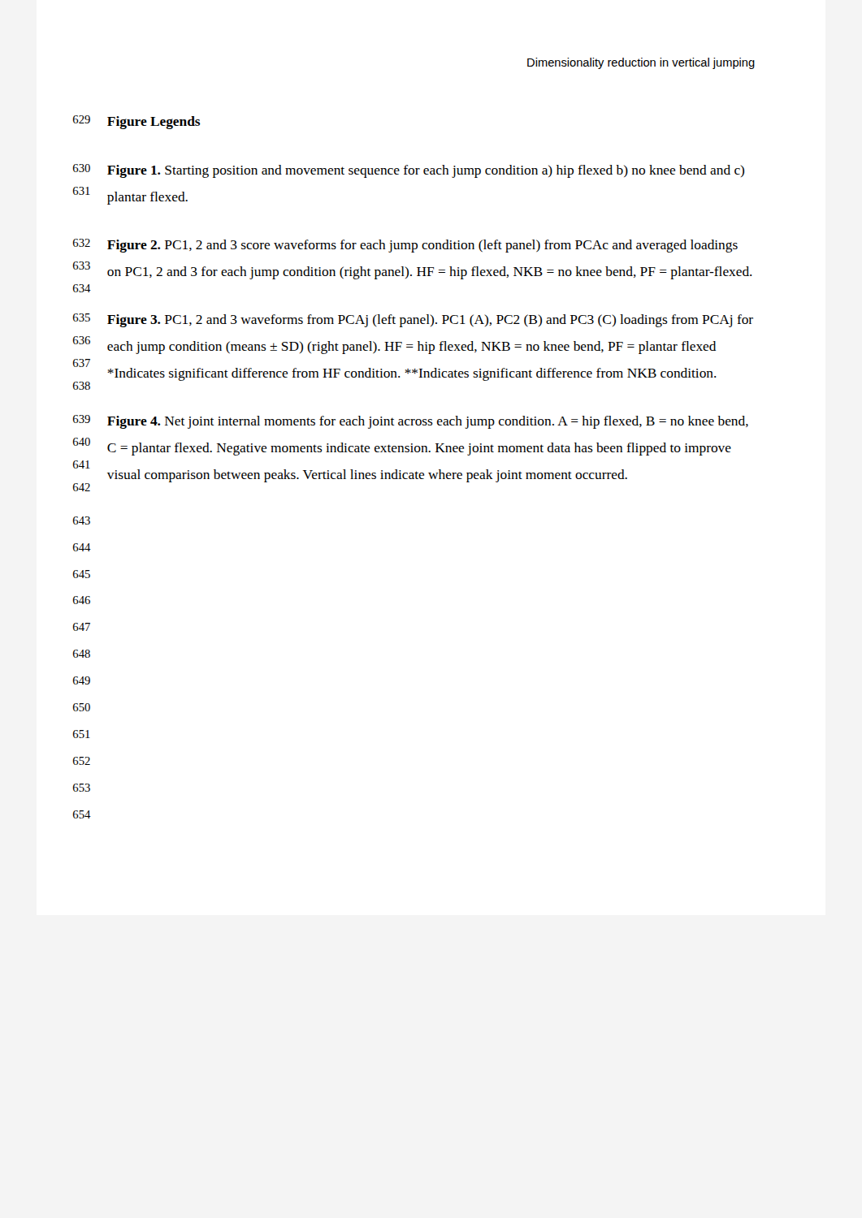Dimensionality reduction in vertical jumping
629
Figure Legends
630
631
Figure 1. Starting position and movement sequence for each jump condition a) hip flexed b) no knee bend and c) plantar flexed.
632
633
634
Figure 2. PC1, 2 and 3 score waveforms for each jump condition (left panel) from PCAc and averaged loadings on PC1, 2 and 3 for each jump condition (right panel). HF = hip flexed, NKB = no knee bend, PF = plantar-flexed.
635
636
637
638
Figure 3. PC1, 2 and 3 waveforms from PCAj (left panel). PC1 (A), PC2 (B) and PC3 (C) loadings from PCAj for each jump condition (means ± SD) (right panel). HF = hip flexed, NKB = no knee bend, PF = plantar flexed *Indicates significant difference from HF condition. **Indicates significant difference from NKB condition.
639
640
641
642
Figure 4. Net joint internal moments for each joint across each jump condition. A = hip flexed, B = no knee bend, C = plantar flexed. Negative moments indicate extension. Knee joint moment data has been flipped to improve visual comparison between peaks. Vertical lines indicate where peak joint moment occurred.
643
644
645
646
647
648
649
650
651
652
653
654